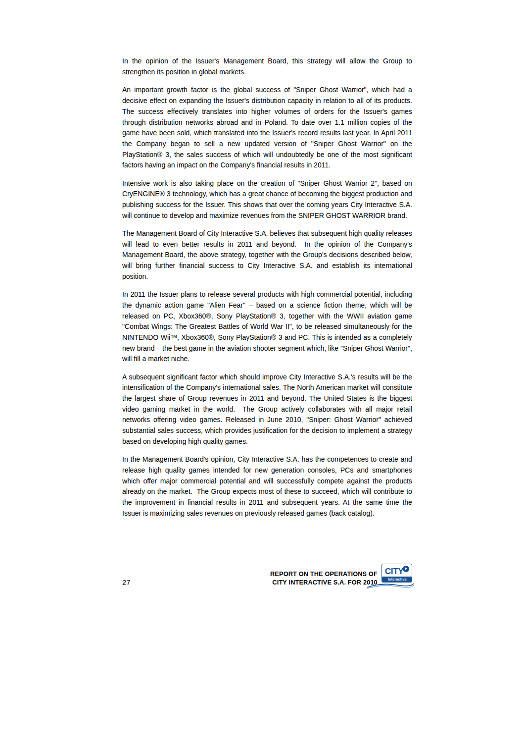In the opinion of the Issuer's Management Board, this strategy will allow the Group to strengthen its position in global markets.
An important growth factor is the global success of "Sniper Ghost Warrior", which had a decisive effect on expanding the Issuer's distribution capacity in relation to all of its products. The success effectively translates into higher volumes of orders for the Issuer's games through distribution networks abroad and in Poland. To date over 1.1 million copies of the game have been sold, which translated into the Issuer's record results last year. In April 2011 the Company began to sell a new updated version of "Sniper Ghost Warrior" on the PlayStation® 3, the sales success of which will undoubtedly be one of the most significant factors having an impact on the Company's financial results in 2011.
Intensive work is also taking place on the creation of "Sniper Ghost Warrior 2", based on CryENGINE® 3 technology, which has a great chance of becoming the biggest production and publishing success for the Issuer. This shows that over the coming years City Interactive S.A. will continue to develop and maximize revenues from the SNIPER GHOST WARRIOR brand.
The Management Board of City Interactive S.A. believes that subsequent high quality releases will lead to even better results in 2011 and beyond. In the opinion of the Company's Management Board, the above strategy, together with the Group's decisions described below, will bring further financial success to City Interactive S.A. and establish its international position.
In 2011 the Issuer plans to release several products with high commercial potential, including the dynamic action game "Alien Fear" – based on a science fiction theme, which will be released on PC, Xbox360®, Sony PlayStation® 3, together with the WWII aviation game "Combat Wings: The Greatest Battles of World War II", to be released simultaneously for the NINTENDO Wii™, Xbox360®, Sony PlayStation® 3 and PC. This is intended as a completely new brand – the best game in the aviation shooter segment which, like "Sniper Ghost Warrior", will fill a market niche.
A subsequent significant factor which should improve City Interactive S.A.'s results will be the intensification of the Company's international sales. The North American market will constitute the largest share of Group revenues in 2011 and beyond. The United States is the biggest video gaming market in the world. The Group actively collaborates with all major retail networks offering video games. Released in June 2010, "Sniper: Ghost Warrior" achieved substantial sales success, which provides justification for the decision to implement a strategy based on developing high quality games.
In the Management Board's opinion, City Interactive S.A. has the competences to create and release high quality games intended for new generation consoles, PCs and smartphones which offer major commercial potential and will successfully compete against the products already on the market. The Group expects most of these to succeed, which will contribute to the improvement in financial results in 2011 and subsequent years. At the same time the Issuer is maximizing sales revenues on previously released games (back catalog).
27
REPORT ON THE OPERATIONS OF
CITY INTERACTIVE S.A. FOR 2010
CITY
Interactive